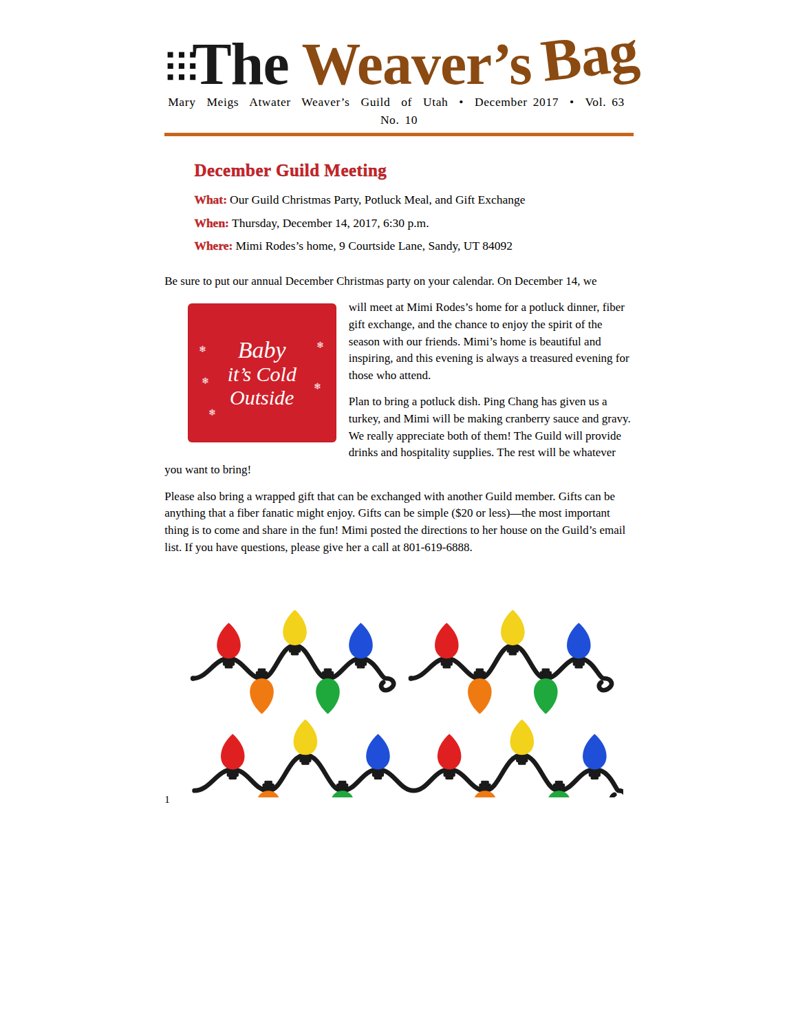The Weaver’s Bag
Mary Meigs Atwater Weaver’s Guild of Utah • December 2017 • Vol. 63 No. 10
December Guild Meeting
What: Our Guild Christmas Party, Potluck Meal, and Gift Exchange
When: Thursday, December 14, 2017, 6:30 p.m.
Where: Mimi Rodes’s home, 9 Courtside Lane, Sandy, UT 84092
Be sure to put our annual December Christmas party on your calendar. On December 14, we
Baby it’s Cold Outside
❄ ❄ ❄ ❄ ❄
will meet at Mimi Rodes’s home for a potluck dinner, fiber gift exchange, and the chance to enjoy the spirit of the season with our friends. Mimi’s home is beautiful and inspiring, and this evening is always a treasured evening for those who attend.
Plan to bring a potluck dish. Ping Chang has given us a turkey, and Mimi will be making cranberry sauce and gravy. We really appreciate both of them! The Guild will provide drinks and hospitality supplies. The rest will be whatever you want to bring!
Please also bring a wrapped gift that can be exchanged with another Guild member. Gifts can be anything that a fiber fanatic might enjoy. Gifts can be simple ($20 or less)—the most important thing is to come and share in the fun! Mimi posted the directions to her house on the Guild’s email list. If you have questions, please give her a call at 801-619-6888.
1